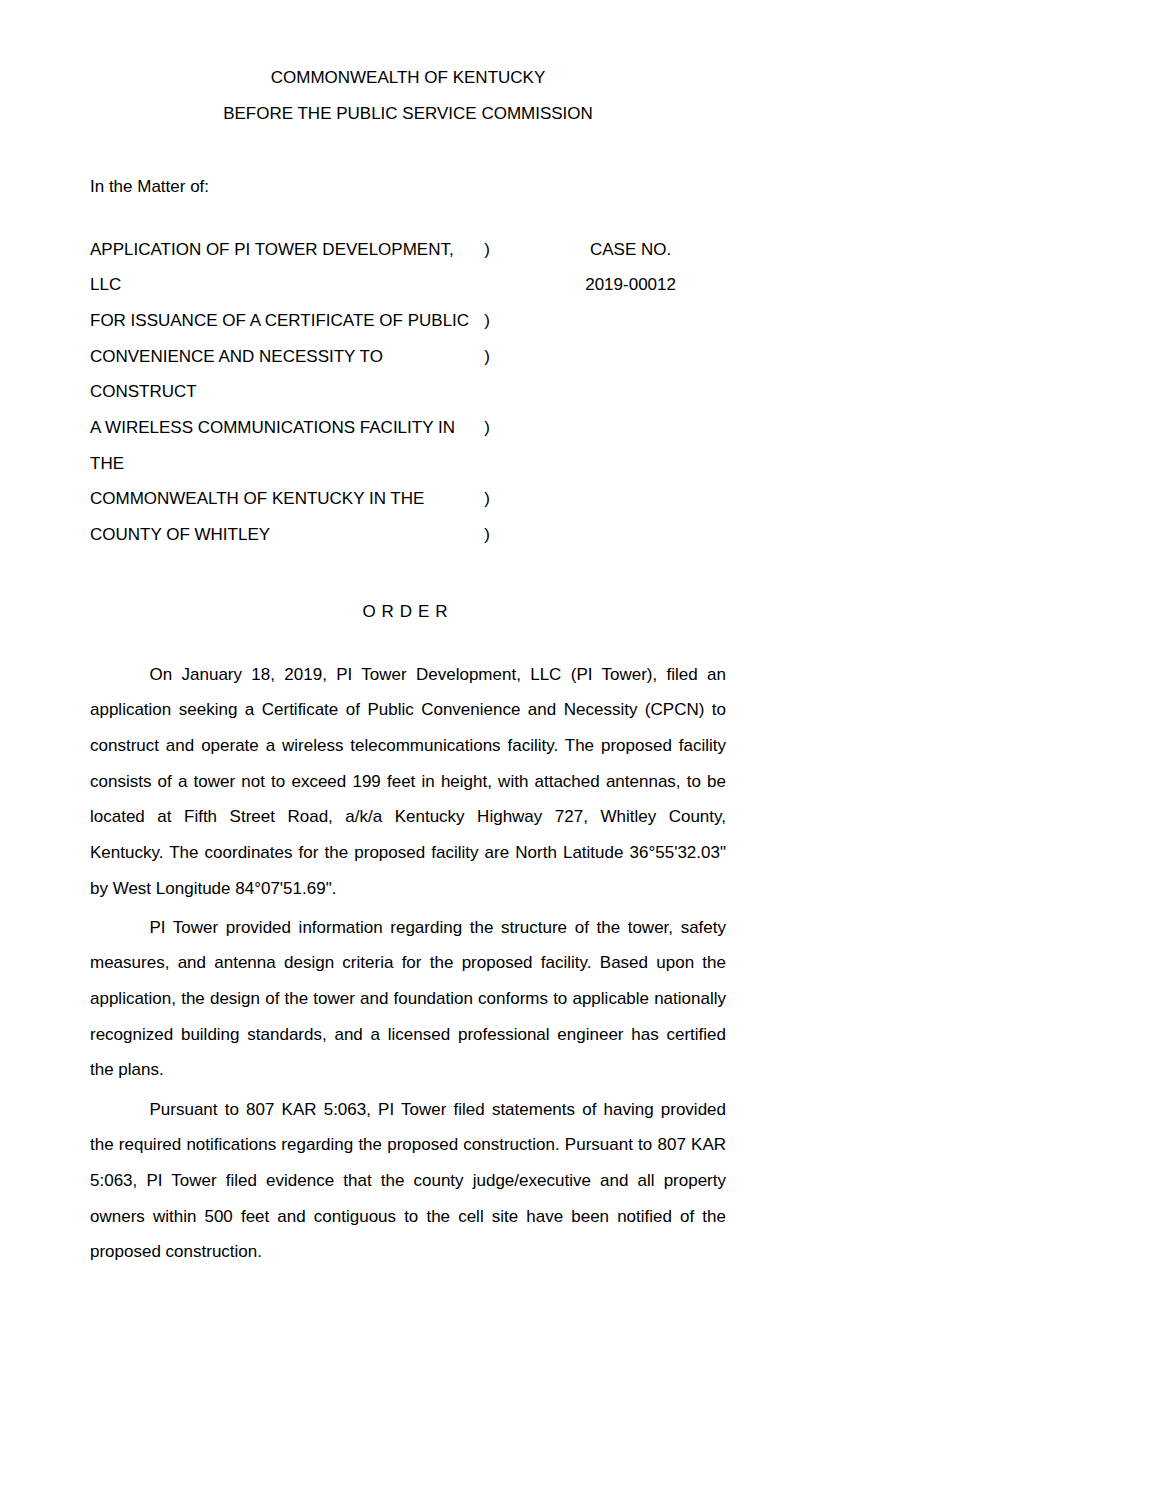COMMONWEALTH OF KENTUCKY
BEFORE THE PUBLIC SERVICE COMMISSION
In the Matter of:
| APPLICATION OF PI TOWER DEVELOPMENT, LLC | ) | CASE NO. 2019-00012 |
| FOR ISSUANCE OF A CERTIFICATE OF PUBLIC | ) |
| CONVENIENCE AND NECESSITY TO CONSTRUCT | ) |
| A WIRELESS COMMUNICATIONS FACILITY IN THE | ) |
| COMMONWEALTH OF KENTUCKY IN THE | ) |
| COUNTY OF WHITLEY | ) |
ORDER
On January 18, 2019, PI Tower Development, LLC (PI Tower), filed an application seeking a Certificate of Public Convenience and Necessity (CPCN) to construct and operate a wireless telecommunications facility. The proposed facility consists of a tower not to exceed 199 feet in height, with attached antennas, to be located at Fifth Street Road, a/k/a Kentucky Highway 727, Whitley County, Kentucky. The coordinates for the proposed facility are North Latitude 36°55'32.03" by West Longitude 84°07'51.69".
PI Tower provided information regarding the structure of the tower, safety measures, and antenna design criteria for the proposed facility. Based upon the application, the design of the tower and foundation conforms to applicable nationally recognized building standards, and a licensed professional engineer has certified the plans.
Pursuant to 807 KAR 5:063, PI Tower filed statements of having provided the required notifications regarding the proposed construction. Pursuant to 807 KAR 5:063, PI Tower filed evidence that the county judge/executive and all property owners within 500 feet and contiguous to the cell site have been notified of the proposed construction.